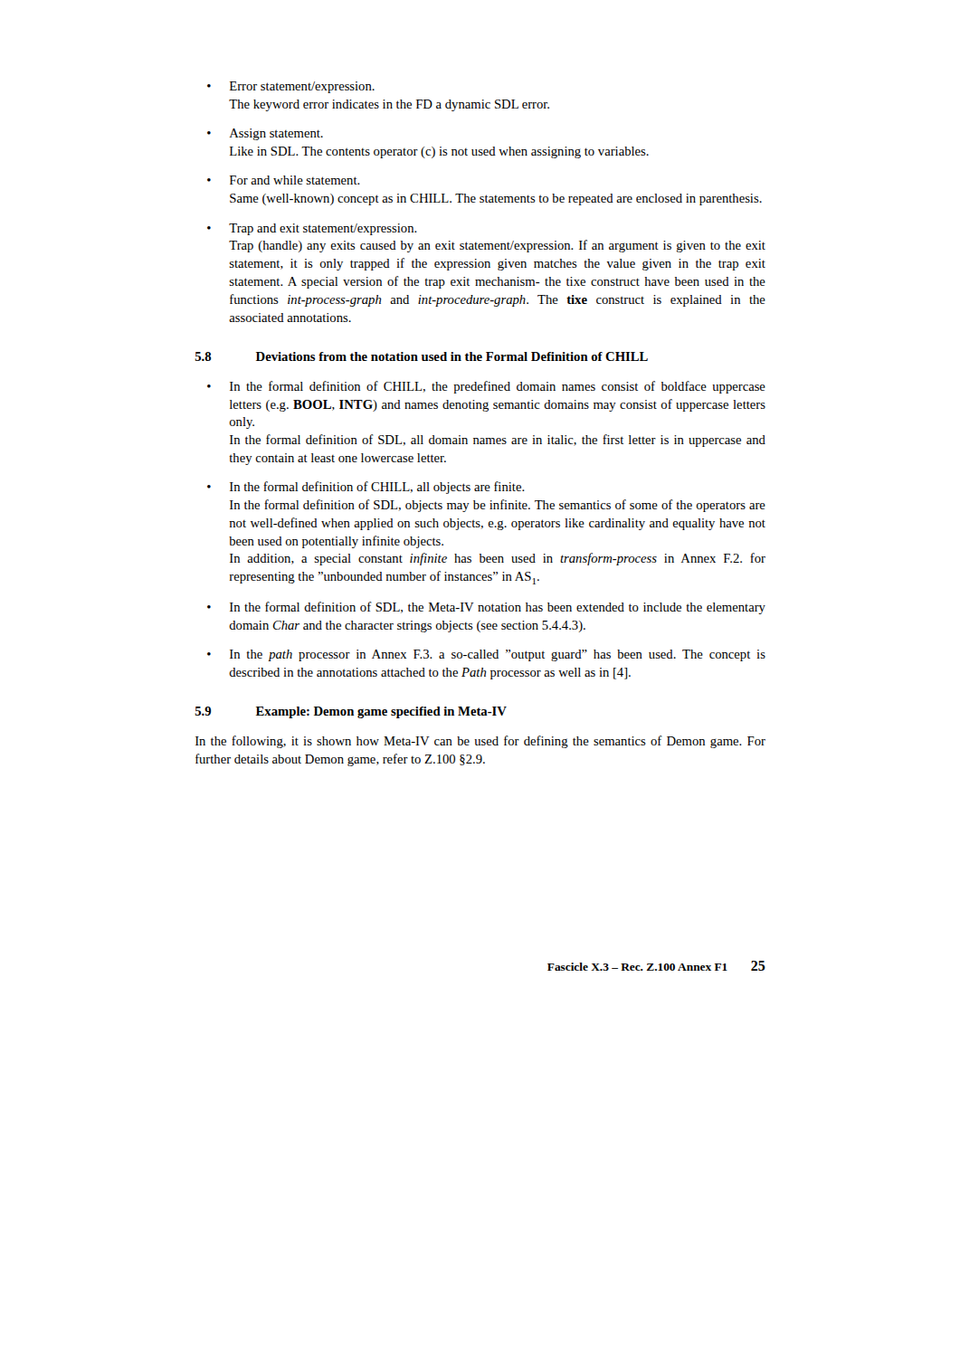Error statement/expression.
The keyword error indicates in the FD a dynamic SDL error.
Assign statement.
Like in SDL. The contents operator (c) is not used when assigning to variables.
For and while statement.
Same (well-known) concept as in CHILL. The statements to be repeated are enclosed in parenthesis.
Trap and exit statement/expression.
Trap (handle) any exits caused by an exit statement/expression. If an argument is given to the exit statement, it is only trapped if the expression given matches the value given in the trap exit statement. A special version of the trap exit mechanism- the tixe construct have been used in the functions int-process-graph and int-procedure-graph. The tixe construct is explained in the associated annotations.
5.8 Deviations from the notation used in the Formal Definition of CHILL
In the formal definition of CHILL, the predefined domain names consist of boldface uppercase letters (e.g. BOOL, INTG) and names denoting semantic domains may consist of uppercase letters only.
In the formal definition of SDL, all domain names are in italic, the first letter is in uppercase and they contain at least one lowercase letter.
In the formal definition of CHILL, all objects are finite.
In the formal definition of SDL, objects may be infinite. The semantics of some of the operators are not well-defined when applied on such objects, e.g. operators like cardinality and equality have not been used on potentially infinite objects.
In addition, a special constant infinite has been used in transform-process in Annex F.2. for representing the ”unbounded number of instances” in AS1.
In the formal definition of SDL, the Meta-IV notation has been extended to include the elementary domain Char and the character strings objects (see section 5.4.4.3).
In the path processor in Annex F.3. a so-called ”output guard” has been used. The concept is described in the annotations attached to the Path processor as well as in [4].
5.9 Example: Demon game specified in Meta-IV
In the following, it is shown how Meta-IV can be used for defining the semantics of Demon game. For further details about Demon game, refer to Z.100 §2.9.
Fascicle X.3 – Rec. Z.100 Annex F125